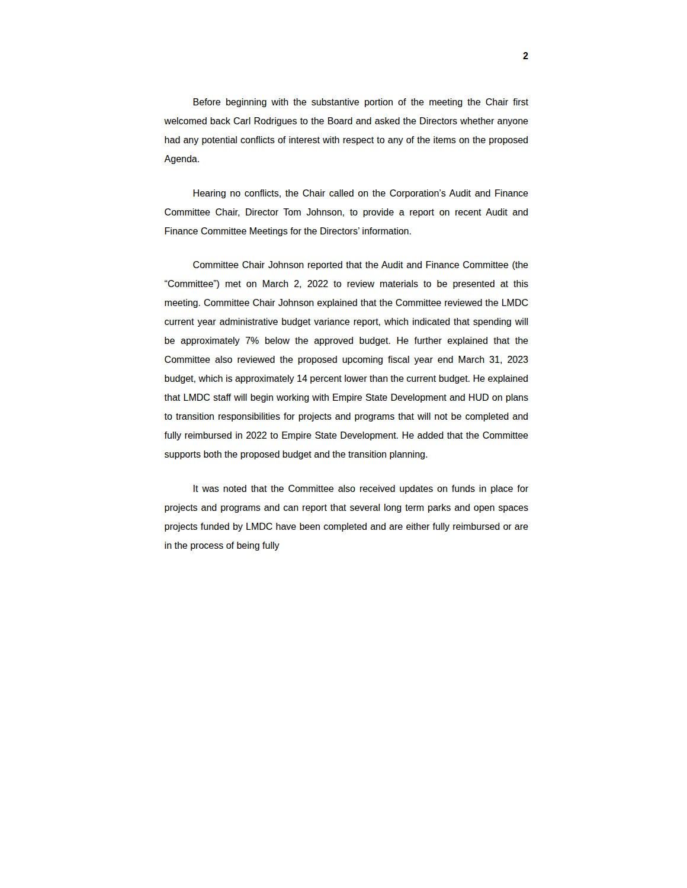2
Before beginning with the substantive portion of the meeting the Chair first welcomed back Carl Rodrigues to the Board and asked the Directors whether anyone had any potential conflicts of interest with respect to any of the items on the proposed Agenda.
Hearing no conflicts, the Chair called on the Corporation’s Audit and Finance Committee Chair, Director Tom Johnson, to provide a report on recent Audit and Finance Committee Meetings for the Directors’ information.
Committee Chair Johnson reported that the Audit and Finance Committee (the “Committee”) met on March 2, 2022 to review materials to be presented at this meeting. Committee Chair Johnson explained that the Committee reviewed the LMDC current year administrative budget variance report, which indicated that spending will be approximately 7% below the approved budget. He further explained that the Committee also reviewed the proposed upcoming fiscal year end March 31, 2023 budget, which is approximately 14 percent lower than the current budget. He explained that LMDC staff will begin working with Empire State Development and HUD on plans to transition responsibilities for projects and programs that will not be completed and fully reimbursed in 2022 to Empire State Development. He added that the Committee supports both the proposed budget and the transition planning.
It was noted that the Committee also received updates on funds in place for projects and programs and can report that several long term parks and open spaces projects funded by LMDC have been completed and are either fully reimbursed or are in the process of being fully